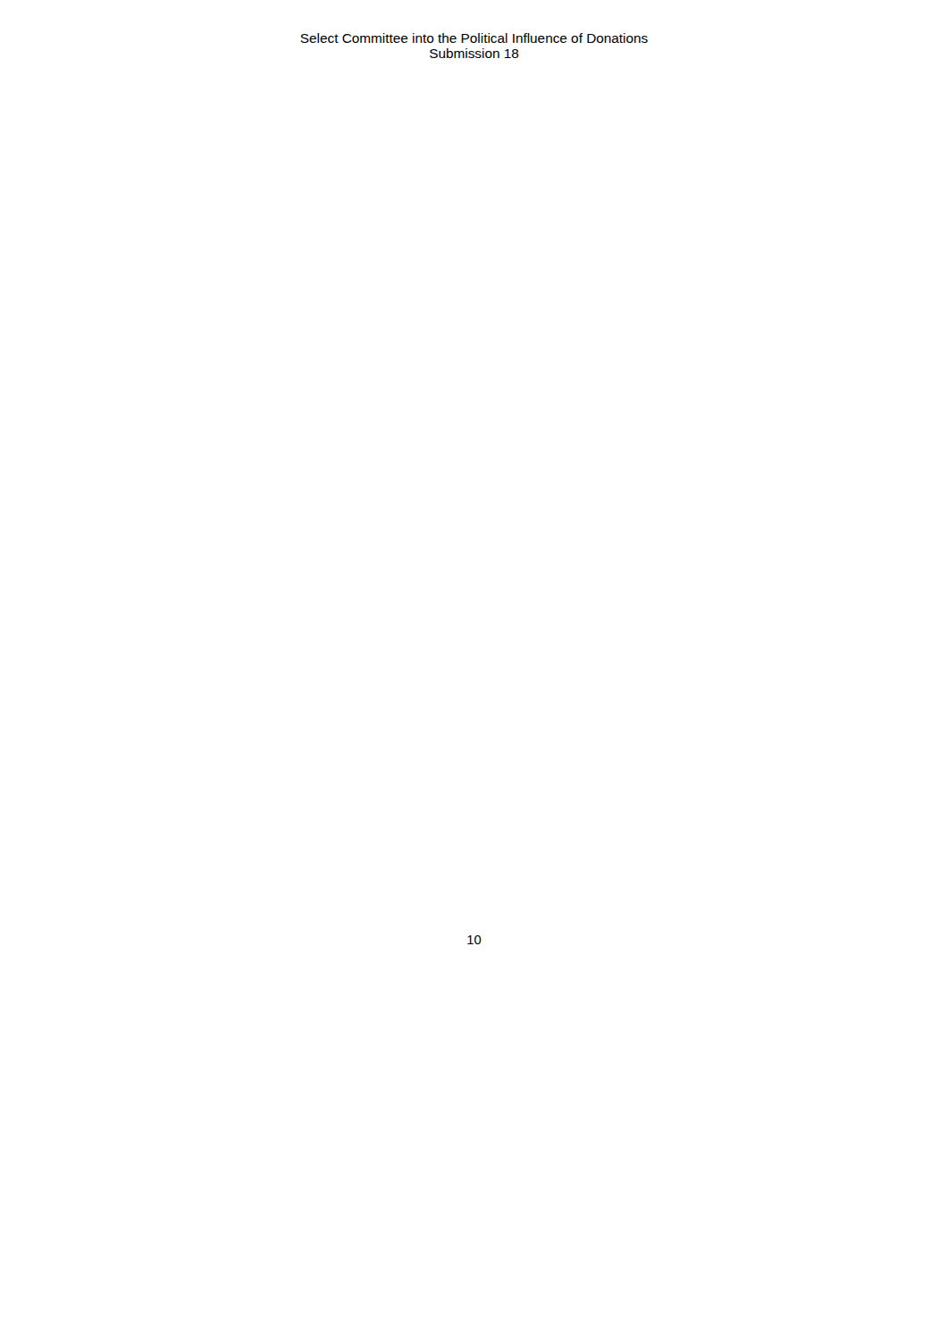Select Committee into the Political Influence of Donations
Submission 18
10